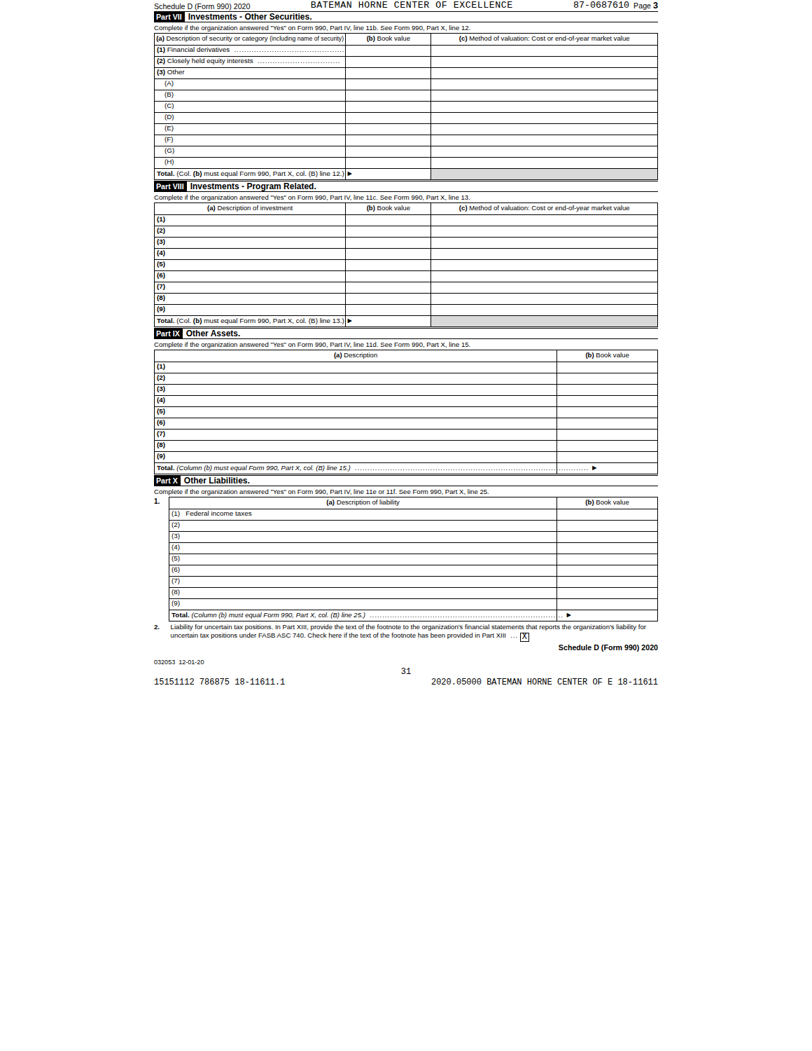Schedule D (Form 990) 2020
BATEMAN HORNE CENTER OF EXCELLENCE
87-0687610
Page 3
Part VII
Investments - Other Securities.
Complete if the organization answered "Yes" on Form 990, Part IV, line 11b. See Form 990, Part X, line 12.
| (a) Description of security or category (including name of security) | (b) Book value | (c) Method of valuation: Cost or end-of-year market value |
| (1) Financial derivatives ................................................. | | |
| (2) Closely held equity interests ................................. | | |
| (3) Other | | |
| (A) | | |
| (B) | | |
| (C) | | |
| (D) | | |
| (E) | | |
| (F) | | |
| (G) | | |
| (H) | | |
| Total. (Col. (b) must equal Form 990, Part X, col. (B) line 12.) ► | | |
Part VIII
Investments - Program Related.
Complete if the organization answered "Yes" on Form 990, Part IV, line 11c. See Form 990, Part X, line 13.
| (a) Description of investment | (b) Book value | (c) Method of valuation: Cost or end-of-year market value |
| (1) | | |
| (2) | | |
| (3) | | |
| (4) | | |
| (5) | | |
| (6) | | |
| (7) | | |
| (8) | | |
| (9) | | |
| Total. (Col. (b) must equal Form 990, Part X, col. (B) line 13.) ► | | |
Part IX
Other Assets.
Complete if the organization answered "Yes" on Form 990, Part IV, line 11d. See Form 990, Part X, line 15.
| (a) Description | (b) Book value |
| (1) | |
| (2) | |
| (3) | |
| (4) | |
| (5) | |
| (6) | |
| (7) | |
| (8) | |
| (9) | |
| Total. (Column (b) must equal Form 990, Part X, col. (B) line 15.) ............................................................................................. ► | |
Part X
Other Liabilities.
Complete if the organization answered "Yes" on Form 990, Part IV, line 11e or 11f. See Form 990, Part X, line 25.
| 1. | (a) Description of liability | (b) Book value |
| | (1) Federal income taxes | |
| | (2) | |
| | (3) | |
| | (4) | |
| | (5) | |
| | (6) | |
| | (7) | |
| | (8) | |
| | (9) | |
| | Total. (Column (b) must equal Form 990, Part X, col. (B) line 25.) ............................................................................. ► | |
| 2. | Liability for uncertain tax positions. In Part XIII, provide the text of the footnote to the organization's financial statements that reports the organization's liability for uncertain tax positions under FASB ASC 740. Check here if the text of the footnote has been provided in Part XIII ... X |
Schedule D (Form 990) 2020
032053 12-01-20
31
15151112 786875 18-11611.1 2020.05000 BATEMAN HORNE CENTER OF E 18-11611